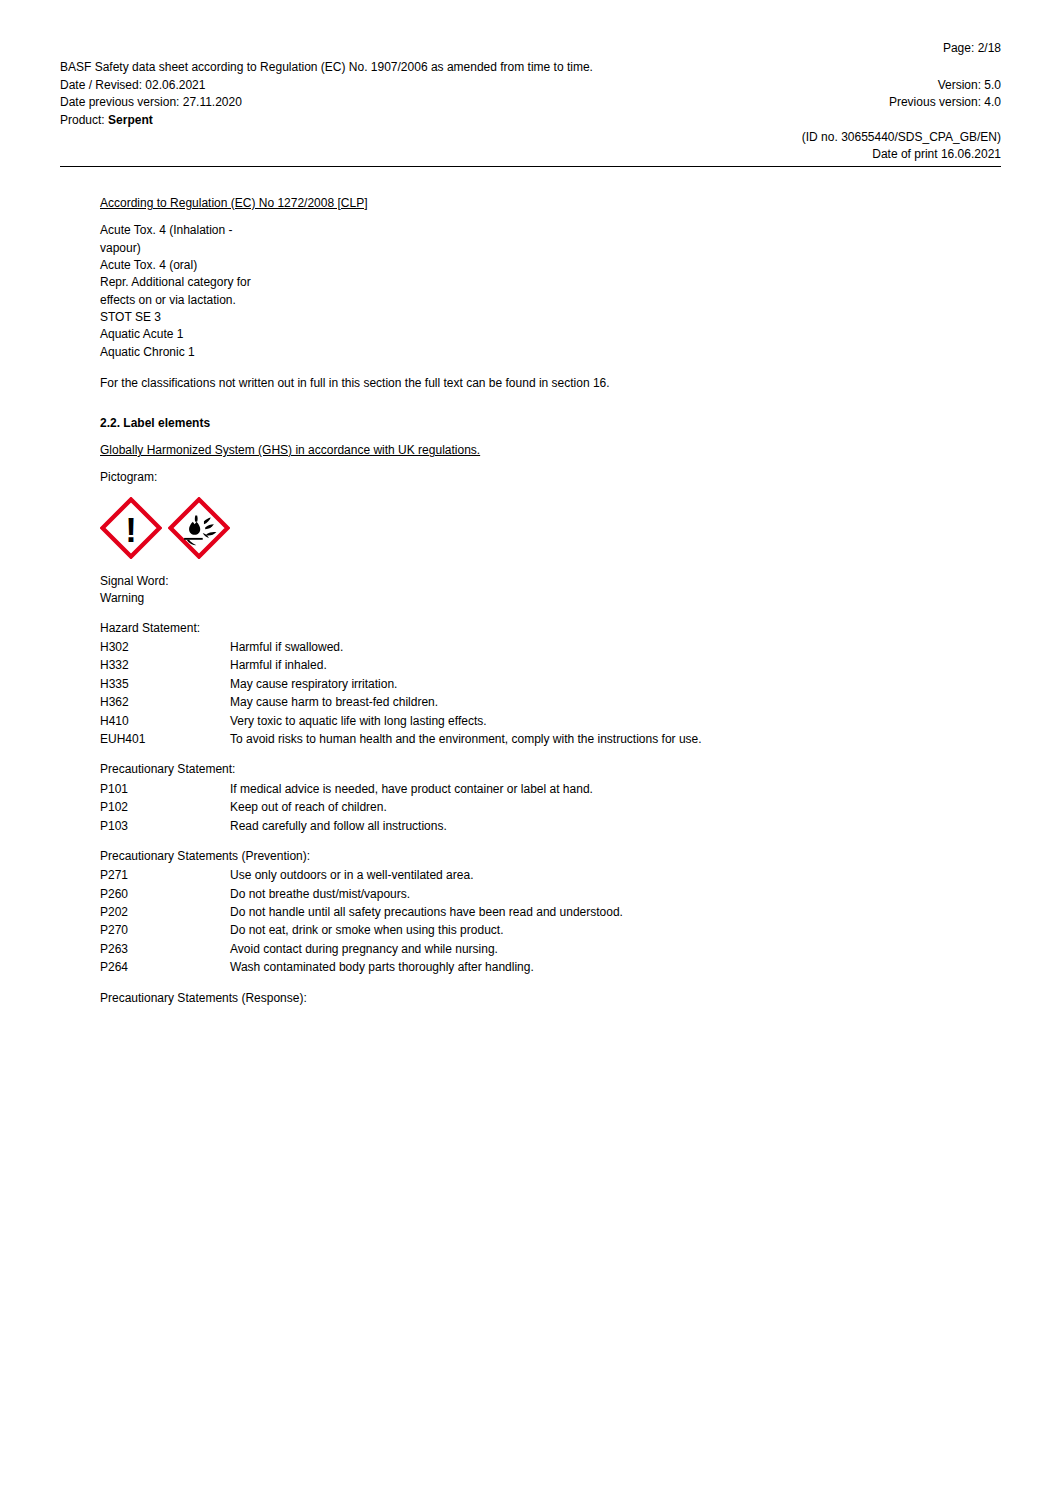Page: 2/18
BASF Safety data sheet according to Regulation (EC) No. 1907/2006 as amended from time to time.
Date / Revised: 02.06.2021 Version: 5.0
Date previous version: 27.11.2020 Previous version: 4.0
Product: Serpent
(ID no. 30655440/SDS_CPA_GB/EN)
Date of print 16.06.2021
According to Regulation (EC) No 1272/2008 [CLP]
Acute Tox. 4 (Inhalation -
vapour)
Acute Tox. 4 (oral)
Repr. Additional category for
effects on or via lactation.
STOT SE 3
Aquatic Acute 1
Aquatic Chronic 1
For the classifications not written out in full in this section the full text can be found in section 16.
2.2. Label elements
Globally Harmonized System (GHS) in accordance with UK regulations.
Pictogram:
!
Signal Word:
Warning
Hazard Statement:
| H302 | Harmful if swallowed. |
| H332 | Harmful if inhaled. |
| H335 | May cause respiratory irritation. |
| H362 | May cause harm to breast-fed children. |
| H410 | Very toxic to aquatic life with long lasting effects. |
| EUH401 | To avoid risks to human health and the environment, comply with the instructions for use. |
Precautionary Statement:
| P101 | If medical advice is needed, have product container or label at hand. |
| P102 | Keep out of reach of children. |
| P103 | Read carefully and follow all instructions. |
Precautionary Statements (Prevention):
| P271 | Use only outdoors or in a well-ventilated area. |
| P260 | Do not breathe dust/mist/vapours. |
| P202 | Do not handle until all safety precautions have been read and understood. |
| P270 | Do not eat, drink or smoke when using this product. |
| P263 | Avoid contact during pregnancy and while nursing. |
| P264 | Wash contaminated body parts thoroughly after handling. |
Precautionary Statements (Response):